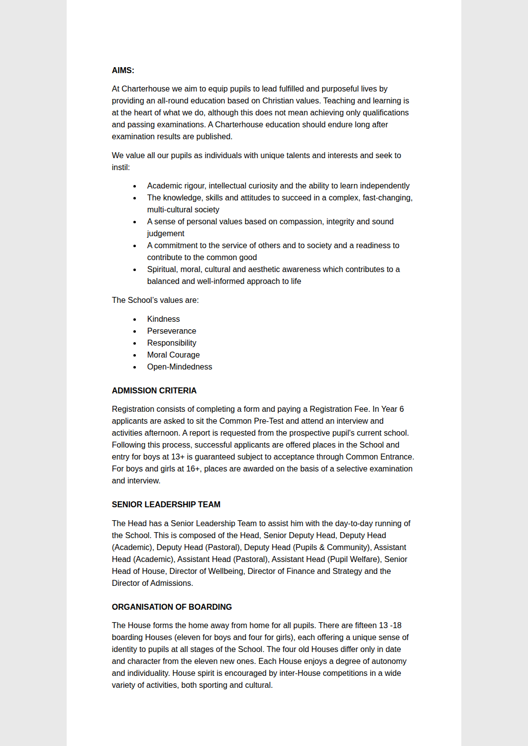AIMS:
At Charterhouse we aim to equip pupils to lead fulfilled and purposeful lives by providing an all-round education based on Christian values. Teaching and learning is at the heart of what we do, although this does not mean achieving only qualifications and passing examinations. A Charterhouse education should endure long after examination results are published.
We value all our pupils as individuals with unique talents and interests and seek to instil:
Academic rigour, intellectual curiosity and the ability to learn independently
The knowledge, skills and attitudes to succeed in a complex, fast-changing, multi-cultural society
A sense of personal values based on compassion, integrity and sound judgement
A commitment to the service of others and to society and a readiness to contribute to the common good
Spiritual, moral, cultural and aesthetic awareness which contributes to a balanced and well-informed approach to life
The School’s values are:
Kindness
Perseverance
Responsibility
Moral Courage
Open-Mindedness
ADMISSION CRITERIA
Registration consists of completing a form and paying a Registration Fee. In Year 6 applicants are asked to sit the Common Pre-Test and attend an interview and activities afternoon. A report is requested from the prospective pupil's current school. Following this process, successful applicants are offered places in the School and entry for boys at 13+ is guaranteed subject to acceptance through Common Entrance. For boys and girls at 16+, places are awarded on the basis of a selective examination and interview.
SENIOR LEADERSHIP TEAM
The Head has a Senior Leadership Team to assist him with the day-to-day running of the School. This is composed of the Head, Senior Deputy Head, Deputy Head (Academic), Deputy Head (Pastoral), Deputy Head (Pupils & Community), Assistant Head (Academic), Assistant Head (Pastoral), Assistant Head (Pupil Welfare), Senior Head of House, Director of Wellbeing, Director of Finance and Strategy and the Director of Admissions.
ORGANISATION OF BOARDING
The House forms the home away from home for all pupils. There are fifteen 13 -18 boarding Houses (eleven for boys and four for girls), each offering a unique sense of identity to pupils at all stages of the School. The four old Houses differ only in date and character from the eleven new ones. Each House enjoys a degree of autonomy and individuality. House spirit is encouraged by inter-House competitions in a wide variety of activities, both sporting and cultural.